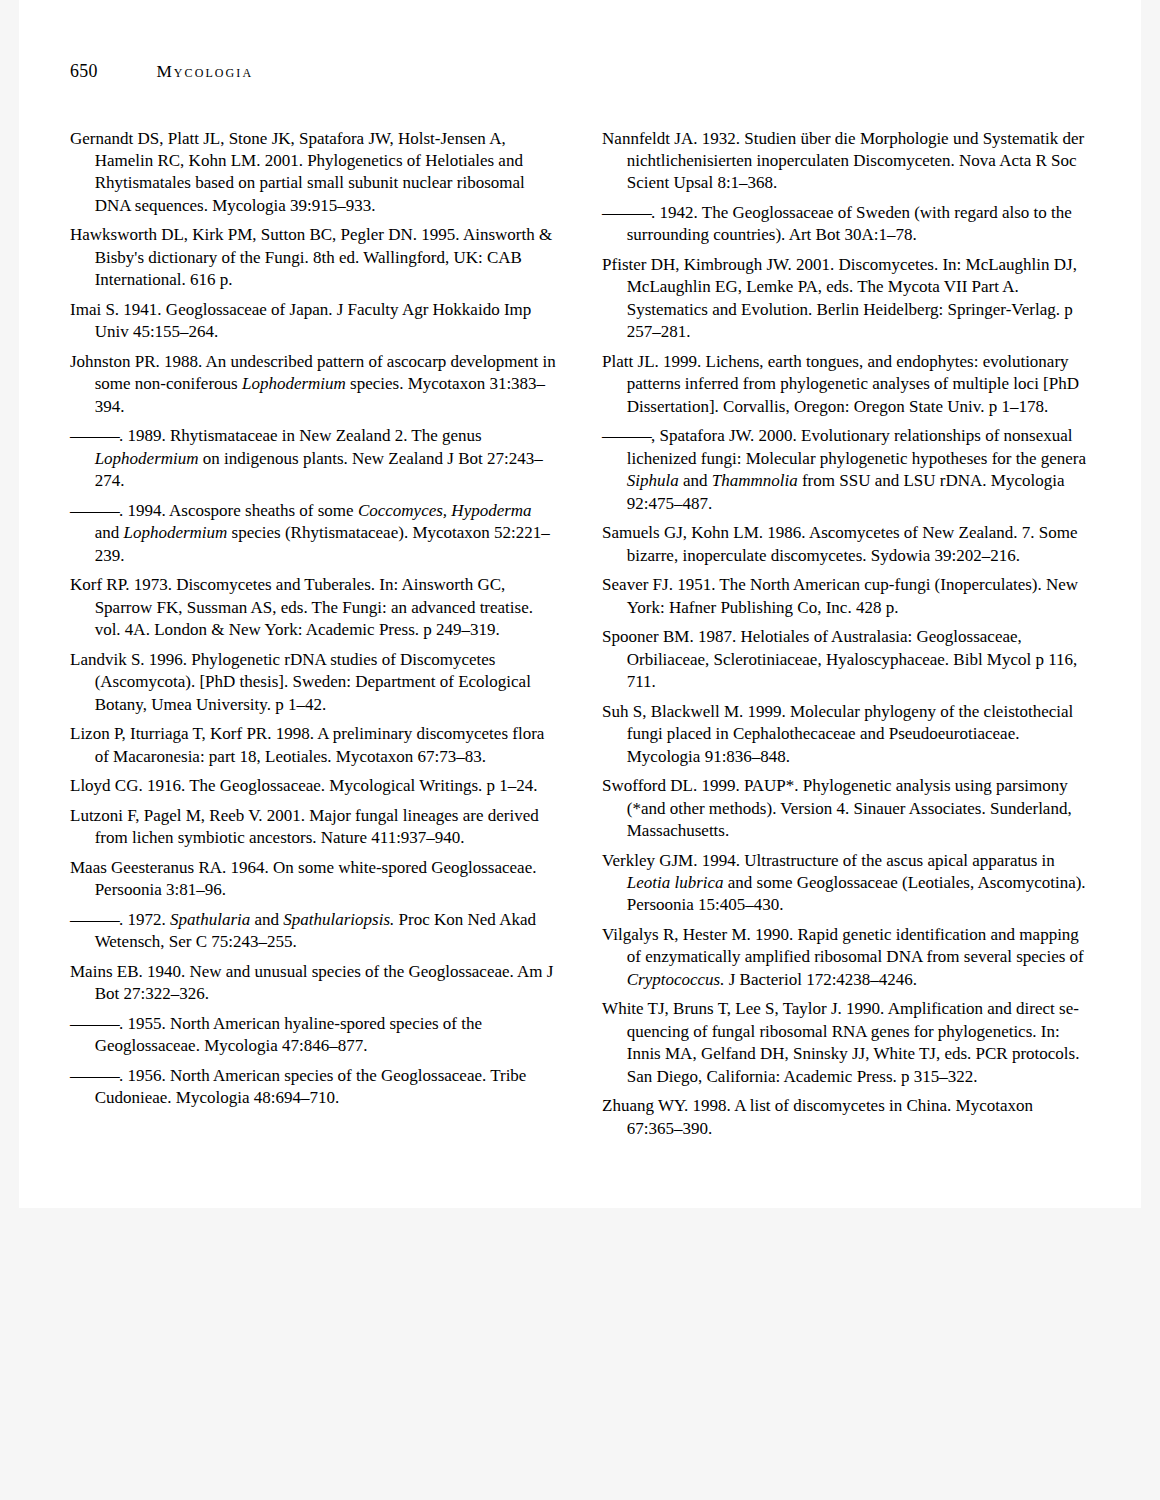650 Mycologia
Gernandt DS, Platt JL, Stone JK, Spatafora JW, Holst-Jensen A, Hamelin RC, Kohn LM. 2001. Phylogenetics of Helotiales and Rhytismatales based on partial small subunit nuclear ribosomal DNA sequences. Mycologia 39:915–933.
Hawksworth DL, Kirk PM, Sutton BC, Pegler DN. 1995. Ainsworth & Bisby's dictionary of the Fungi. 8th ed. Wallingford, UK: CAB International. 616 p.
Imai S. 1941. Geoglossaceae of Japan. J Faculty Agr Hokkaido Imp Univ 45:155–264.
Johnston PR. 1988. An undescribed pattern of ascocarp development in some non-coniferous Lophodermium species. Mycotaxon 31:383–394.
———. 1989. Rhytismataceae in New Zealand 2. The genus Lophodermium on indigenous plants. New Zealand J Bot 27:243–274.
———. 1994. Ascospore sheaths of some Coccomyces, Hypoderma and Lophodermium species (Rhytismataceae). Mycotaxon 52:221–239.
Korf RP. 1973. Discomycetes and Tuberales. In: Ainsworth GC, Sparrow FK, Sussman AS, eds. The Fungi: an advanced treatise. vol. 4A. London & New York: Academic Press. p 249–319.
Landvik S. 1996. Phylogenetic rDNA studies of Discomycetes (Ascomycota). [PhD thesis]. Sweden: Department of Ecological Botany, Umea University. p 1–42.
Lizon P, Iturriaga T, Korf PR. 1998. A preliminary discomycetes flora of Macaronesia: part 18, Leotiales. Mycotaxon 67:73–83.
Lloyd CG. 1916. The Geoglossaceae. Mycological Writings. p 1–24.
Lutzoni F, Pagel M, Reeb V. 2001. Major fungal lineages are derived from lichen symbiotic ancestors. Nature 411:937–940.
Maas Geesteranus RA. 1964. On some white-spored Geoglossaceae. Persoonia 3:81–96.
———. 1972. Spathularia and Spathulariopsis. Proc Kon Ned Akad Wetensch, Ser C 75:243–255.
Mains EB. 1940. New and unusual species of the Geoglossaceae. Am J Bot 27:322–326.
———. 1955. North American hyaline-spored species of the Geoglossaceae. Mycologia 47:846–877.
———. 1956. North American species of the Geoglossaceae. Tribe Cudonieae. Mycologia 48:694–710.
Nannfeldt JA. 1932. Studien über die Morphologie und Systematik der nichtlichenisierten inoperculaten Discomyceten. Nova Acta R Soc Scient Upsal 8:1–368.
———. 1942. The Geoglossaceae of Sweden (with regard also to the surrounding countries). Art Bot 30A:1–78.
Pfister DH, Kimbrough JW. 2001. Discomycetes. In: McLaughlin DJ, McLaughlin EG, Lemke PA, eds. The Mycota VII Part A. Systematics and Evolution. Berlin Heidelberg: Springer-Verlag. p 257–281.
Platt JL. 1999. Lichens, earth tongues, and endophytes: evolutionary patterns inferred from phylogenetic analyses of multiple loci [PhD Dissertation]. Corvallis, Oregon: Oregon State Univ. p 1–178.
———, Spatafora JW. 2000. Evolutionary relationships of nonsexual lichenized fungi: Molecular phylogenetic hypotheses for the genera Siphula and Thammnolia from SSU and LSU rDNA. Mycologia 92:475–487.
Samuels GJ, Kohn LM. 1986. Ascomycetes of New Zealand. 7. Some bizarre, inoperculate discomycetes. Sydowia 39:202–216.
Seaver FJ. 1951. The North American cup-fungi (Inoperculates). New York: Hafner Publishing Co, Inc. 428 p.
Spooner BM. 1987. Helotiales of Australasia: Geoglossaceae, Orbiliaceae, Sclerotiniaceae, Hyaloscyphaceae. Bibl Mycol p 116, 711.
Suh S, Blackwell M. 1999. Molecular phylogeny of the cleistothecial fungi placed in Cephalothecaceae and Pseudoeurotiaceae. Mycologia 91:836–848.
Swofford DL. 1999. PAUP*. Phylogenetic analysis using parsimony (*and other methods). Version 4. Sinauer Associates. Sunderland, Massachusetts.
Verkley GJM. 1994. Ultrastructure of the ascus apical apparatus in Leotia lubrica and some Geoglossaceae (Leotiales, Ascomycotina). Persoonia 15:405–430.
Vilgalys R, Hester M. 1990. Rapid genetic identification and mapping of enzymatically amplified ribosomal DNA from several species of Cryptococcus. J Bacteriol 172:4238–4246.
White TJ, Bruns T, Lee S, Taylor J. 1990. Amplification and direct sequencing of fungal ribosomal RNA genes for phylogenetics. In: Innis MA, Gelfand DH, Sninsky JJ, White TJ, eds. PCR protocols. San Diego, California: Academic Press. p 315–322.
Zhuang WY. 1998. A list of discomycetes in China. Mycotaxon 67:365–390.